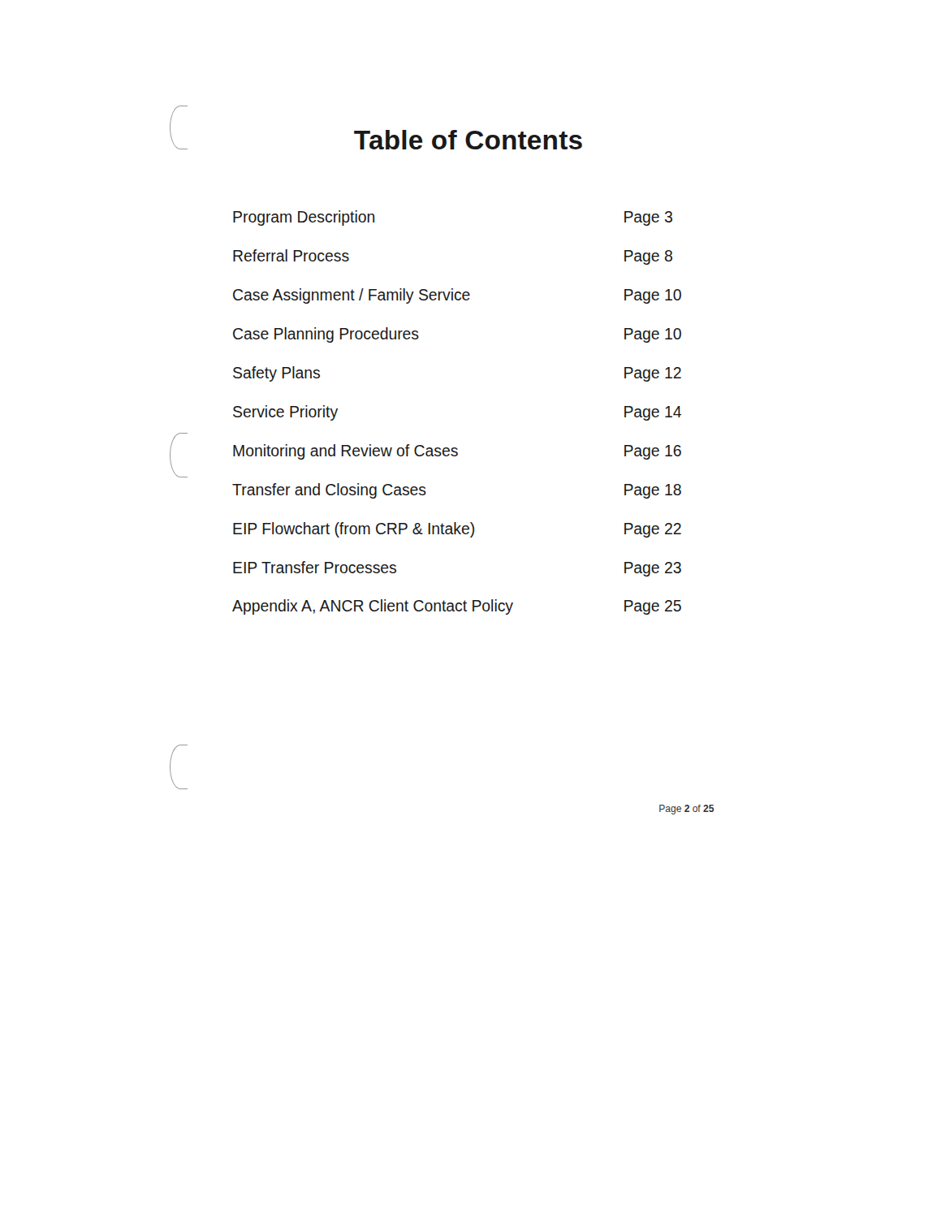Table of Contents
| Program Description | Page 3 |
| Referral Process | Page 8 |
| Case Assignment / Family Service | Page 10 |
| Case Planning Procedures | Page 10 |
| Safety Plans | Page 12 |
| Service Priority | Page 14 |
| Monitoring and Review of Cases | Page 16 |
| Transfer and Closing Cases | Page 18 |
| EIP Flowchart (from CRP & Intake) | Page 22 |
| EIP Transfer Processes | Page 23 |
| Appendix A, ANCR Client Contact Policy | Page 25 |
Page 2 of 25